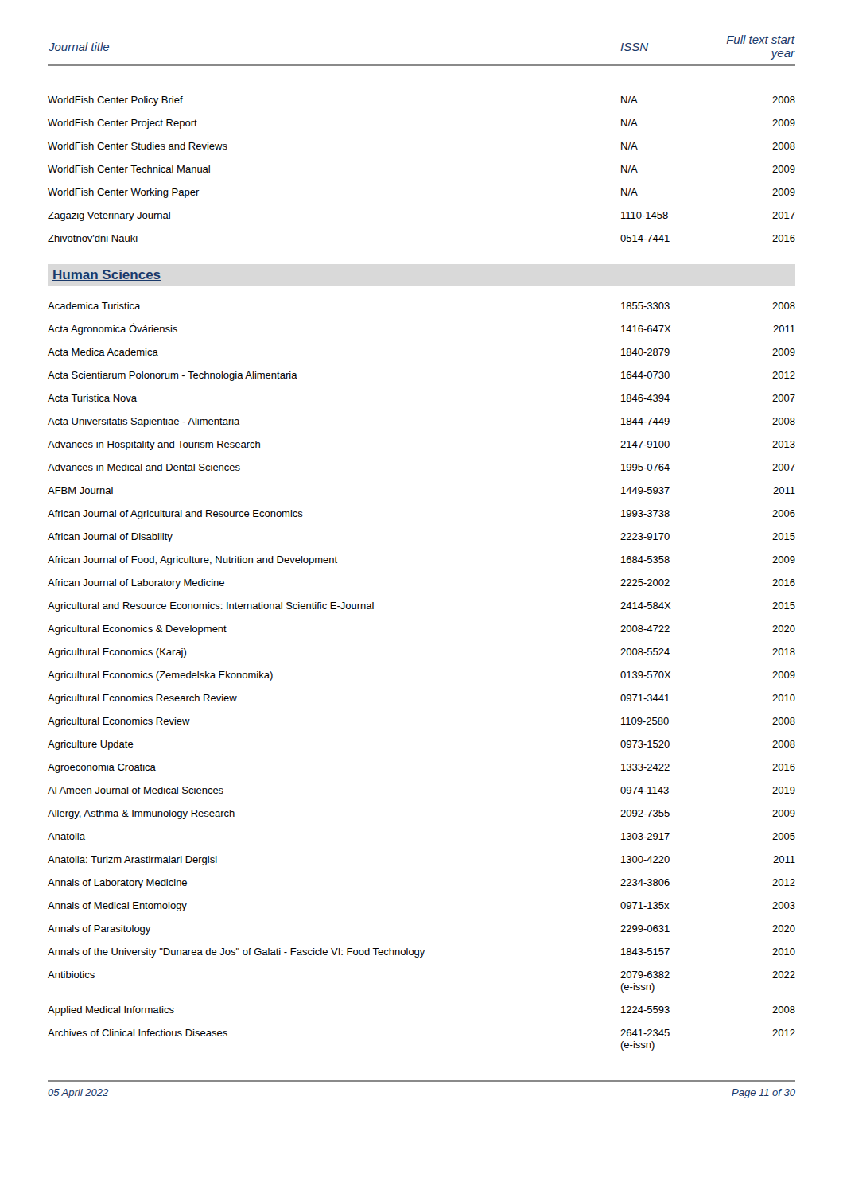| Journal title | ISSN | Full text start year |
| --- | --- | --- |
| WorldFish Center Policy Brief | N/A | 2008 |
| WorldFish Center Project Report | N/A | 2009 |
| WorldFish Center Studies and Reviews | N/A | 2008 |
| WorldFish Center Technical Manual | N/A | 2009 |
| WorldFish Center Working Paper | N/A | 2009 |
| Zagazig Veterinary Journal | 1110-1458 | 2017 |
| Zhivotnov'dni Nauki | 0514-7441 | 2016 |
| Human Sciences |
| Academica Turistica | 1855-3303 | 2008 |
| Acta Agronomica Óváriensis | 1416-647X | 2011 |
| Acta Medica Academica | 1840-2879 | 2009 |
| Acta Scientiarum Polonorum - Technologia Alimentaria | 1644-0730 | 2012 |
| Acta Turistica Nova | 1846-4394 | 2007 |
| Acta Universitatis Sapientiae - Alimentaria | 1844-7449 | 2008 |
| Advances in Hospitality and Tourism Research | 2147-9100 | 2013 |
| Advances in Medical and Dental Sciences | 1995-0764 | 2007 |
| AFBM Journal | 1449-5937 | 2011 |
| African Journal of Agricultural and Resource Economics | 1993-3738 | 2006 |
| African Journal of Disability | 2223-9170 | 2015 |
| African Journal of Food, Agriculture, Nutrition and Development | 1684-5358 | 2009 |
| African Journal of Laboratory Medicine | 2225-2002 | 2016 |
| Agricultural and Resource Economics: International Scientific E-Journal | 2414-584X | 2015 |
| Agricultural Economics & Development | 2008-4722 | 2020 |
| Agricultural Economics (Karaj) | 2008-5524 | 2018 |
| Agricultural Economics (Zemedelska Ekonomika) | 0139-570X | 2009 |
| Agricultural Economics Research Review | 0971-3441 | 2010 |
| Agricultural Economics Review | 1109-2580 | 2008 |
| Agriculture Update | 0973-1520 | 2008 |
| Agroeconomia Croatica | 1333-2422 | 2016 |
| Al Ameen Journal of Medical Sciences | 0974-1143 | 2019 |
| Allergy, Asthma & Immunology Research | 2092-7355 | 2009 |
| Anatolia | 1303-2917 | 2005 |
| Anatolia: Turizm Arastirmalari Dergisi | 1300-4220 | 2011 |
| Annals of Laboratory Medicine | 2234-3806 | 2012 |
| Annals of Medical Entomology | 0971-135x | 2003 |
| Annals of Parasitology | 2299-0631 | 2020 |
| Annals of the University "Dunarea de Jos" of Galati - Fascicle VI: Food Technology | 1843-5157 | 2010 |
| Antibiotics | 2079-6382 (e-issn) | 2022 |
| Applied Medical Informatics | 1224-5593 | 2008 |
| Archives of Clinical Infectious Diseases | 2641-2345 (e-issn) | 2012 |
05 April 2022 Page 11 of 30